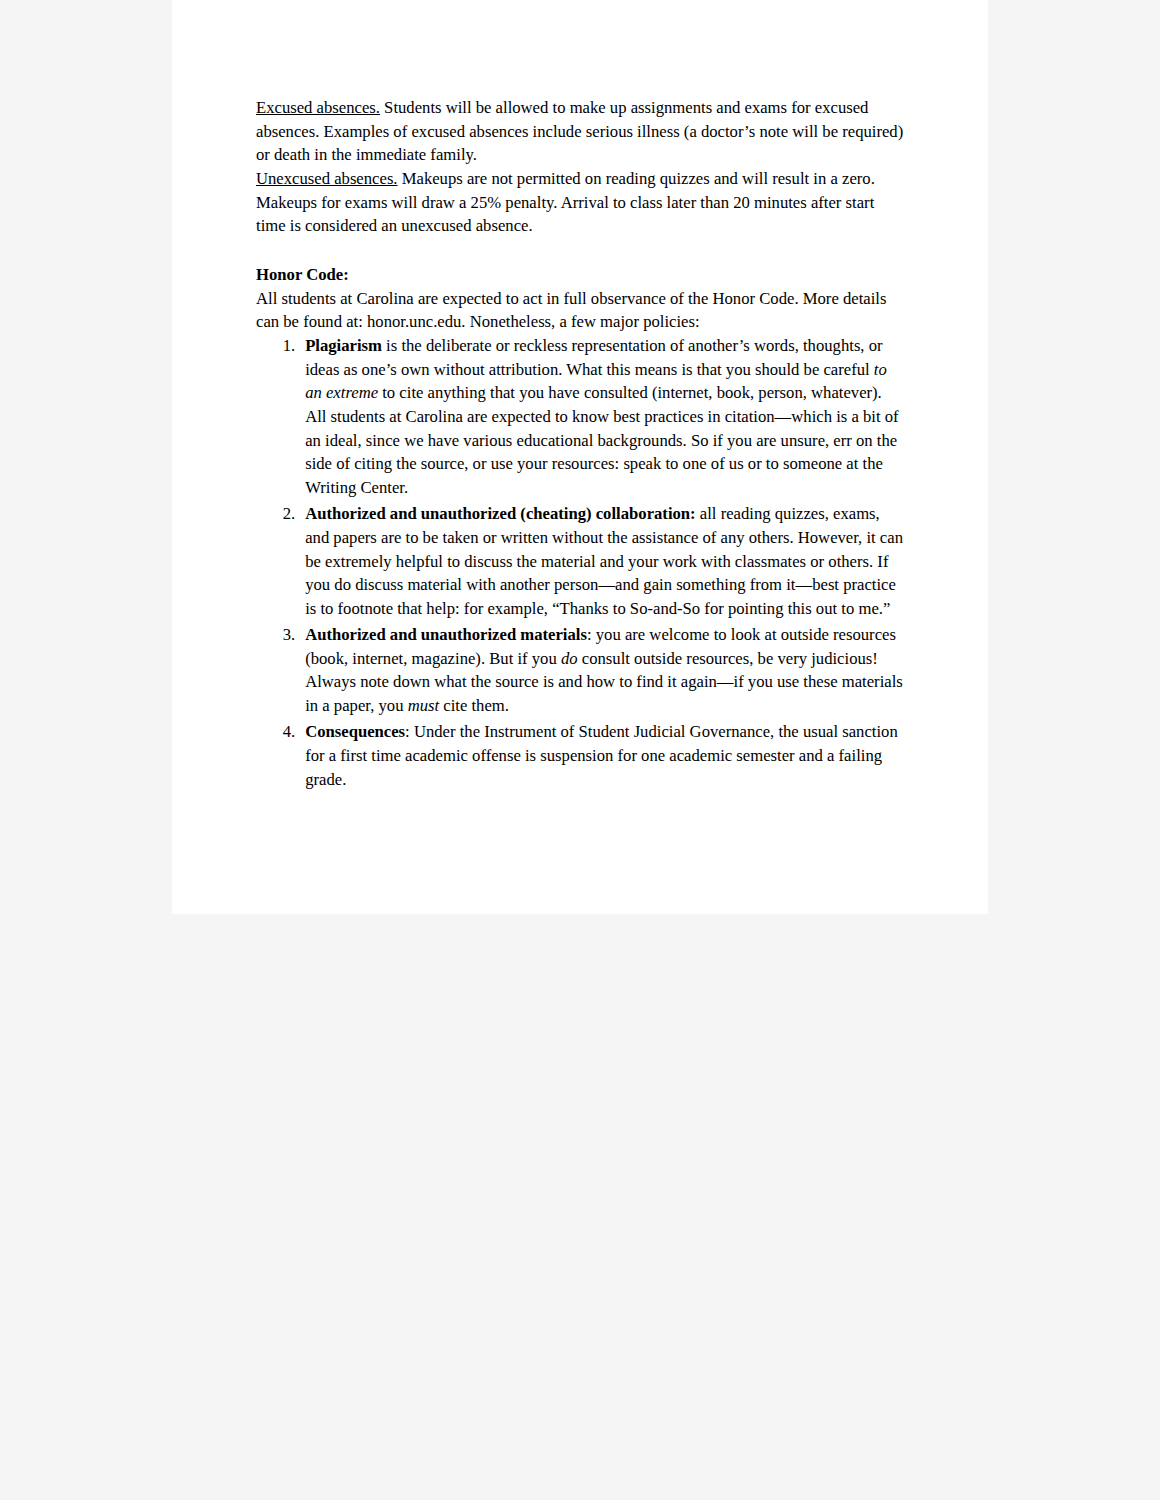Excused absences. Students will be allowed to make up assignments and exams for excused absences. Examples of excused absences include serious illness (a doctor’s note will be required) or death in the immediate family.
Unexcused absences. Makeups are not permitted on reading quizzes and will result in a zero. Makeups for exams will draw a 25% penalty. Arrival to class later than 20 minutes after start time is considered an unexcused absence.
Honor Code:
All students at Carolina are expected to act in full observance of the Honor Code. More details can be found at: honor.unc.edu. Nonetheless, a few major policies:
Plagiarism is the deliberate or reckless representation of another’s words, thoughts, or ideas as one’s own without attribution. What this means is that you should be careful to an extreme to cite anything that you have consulted (internet, book, person, whatever). All students at Carolina are expected to know best practices in citation—which is a bit of an ideal, since we have various educational backgrounds. So if you are unsure, err on the side of citing the source, or use your resources: speak to one of us or to someone at the Writing Center.
Authorized and unauthorized (cheating) collaboration: all reading quizzes, exams, and papers are to be taken or written without the assistance of any others. However, it can be extremely helpful to discuss the material and your work with classmates or others. If you do discuss material with another person—and gain something from it—best practice is to footnote that help: for example, “Thanks to So-and-So for pointing this out to me.”
Authorized and unauthorized materials: you are welcome to look at outside resources (book, internet, magazine). But if you do consult outside resources, be very judicious! Always note down what the source is and how to find it again—if you use these materials in a paper, you must cite them.
Consequences: Under the Instrument of Student Judicial Governance, the usual sanction for a first time academic offense is suspension for one academic semester and a failing grade.